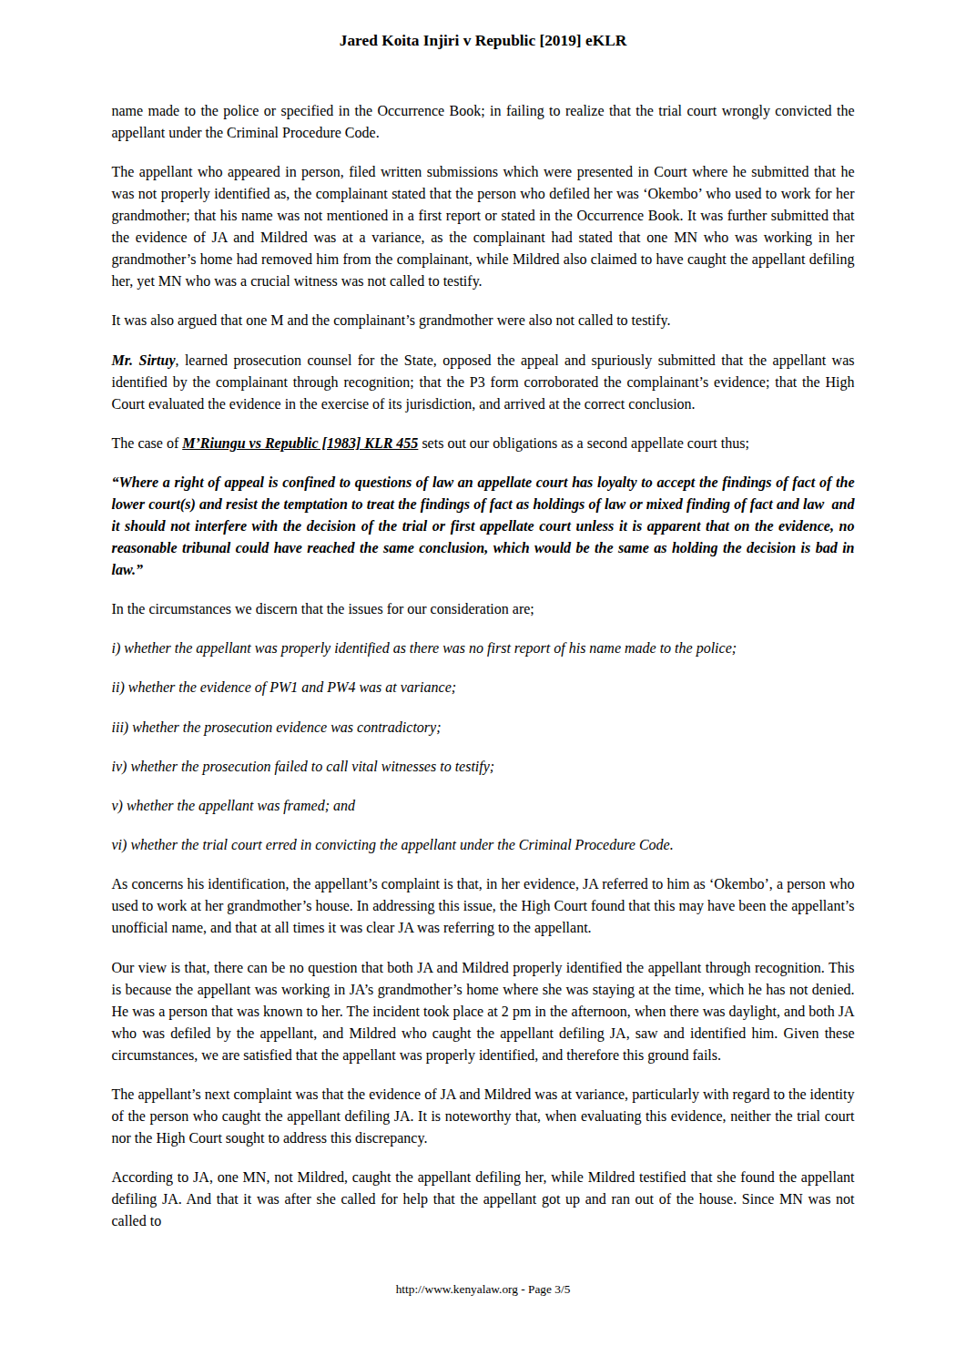Jared Koita Injiri v Republic [2019] eKLR
name made to the police or specified in the Occurrence Book; in failing to realize that the trial court wrongly convicted the appellant under the Criminal Procedure Code.
The appellant who appeared in person, filed written submissions which were presented in Court where he submitted that he was not properly identified as, the complainant stated that the person who defiled her was ‘Okembo’ who used to work for her grandmother; that his name was not mentioned in a first report or stated in the Occurrence Book. It was further submitted that the evidence of JA and Mildred was at a variance, as the complainant had stated that one MN who was working in her grandmother’s home had removed him from the complainant, while Mildred also claimed to have caught the appellant defiling her, yet MN who was a crucial witness was not called to testify.
It was also argued that one M and the complainant’s grandmother were also not called to testify.
Mr. Sirtuy, learned prosecution counsel for the State, opposed the appeal and spuriously submitted that the appellant was identified by the complainant through recognition; that the P3 form corroborated the complainant’s evidence; that the High Court evaluated the evidence in the exercise of its jurisdiction, and arrived at the correct conclusion.
The case of M’Riungu vs Republic [1983] KLR 455 sets out our obligations as a second appellate court thus;
“Where a right of appeal is confined to questions of law an appellate court has loyalty to accept the findings of fact of the lower court(s) and resist the temptation to treat the findings of fact as holdings of law or mixed finding of fact and law and it should not interfere with the decision of the trial or first appellate court unless it is apparent that on the evidence, no reasonable tribunal could have reached the same conclusion, which would be the same as holding the decision is bad in law.”
In the circumstances we discern that the issues for our consideration are;
i) whether the appellant was properly identified as there was no first report of his name made to the police;
ii) whether the evidence of PW1 and PW4 was at variance;
iii) whether the prosecution evidence was contradictory;
iv) whether the prosecution failed to call vital witnesses to testify;
v) whether the appellant was framed; and
vi) whether the trial court erred in convicting the appellant under the Criminal Procedure Code.
As concerns his identification, the appellant’s complaint is that, in her evidence, JA referred to him as ‘Okembo’, a person who used to work at her grandmother’s house. In addressing this issue, the High Court found that this may have been the appellant’s unofficial name, and that at all times it was clear JA was referring to the appellant.
Our view is that, there can be no question that both JA and Mildred properly identified the appellant through recognition. This is because the appellant was working in JA’s grandmother’s home where she was staying at the time, which he has not denied. He was a person that was known to her. The incident took place at 2 pm in the afternoon, when there was daylight, and both JA who was defiled by the appellant, and Mildred who caught the appellant defiling JA, saw and identified him. Given these circumstances, we are satisfied that the appellant was properly identified, and therefore this ground fails.
The appellant’s next complaint was that the evidence of JA and Mildred was at variance, particularly with regard to the identity of the person who caught the appellant defiling JA. It is noteworthy that, when evaluating this evidence, neither the trial court nor the High Court sought to address this discrepancy.
According to JA, one MN, not Mildred, caught the appellant defiling her, while Mildred testified that she found the appellant defiling JA. And that it was after she called for help that the appellant got up and ran out of the house. Since MN was not called to
http://www.kenyalaw.org - Page 3/5